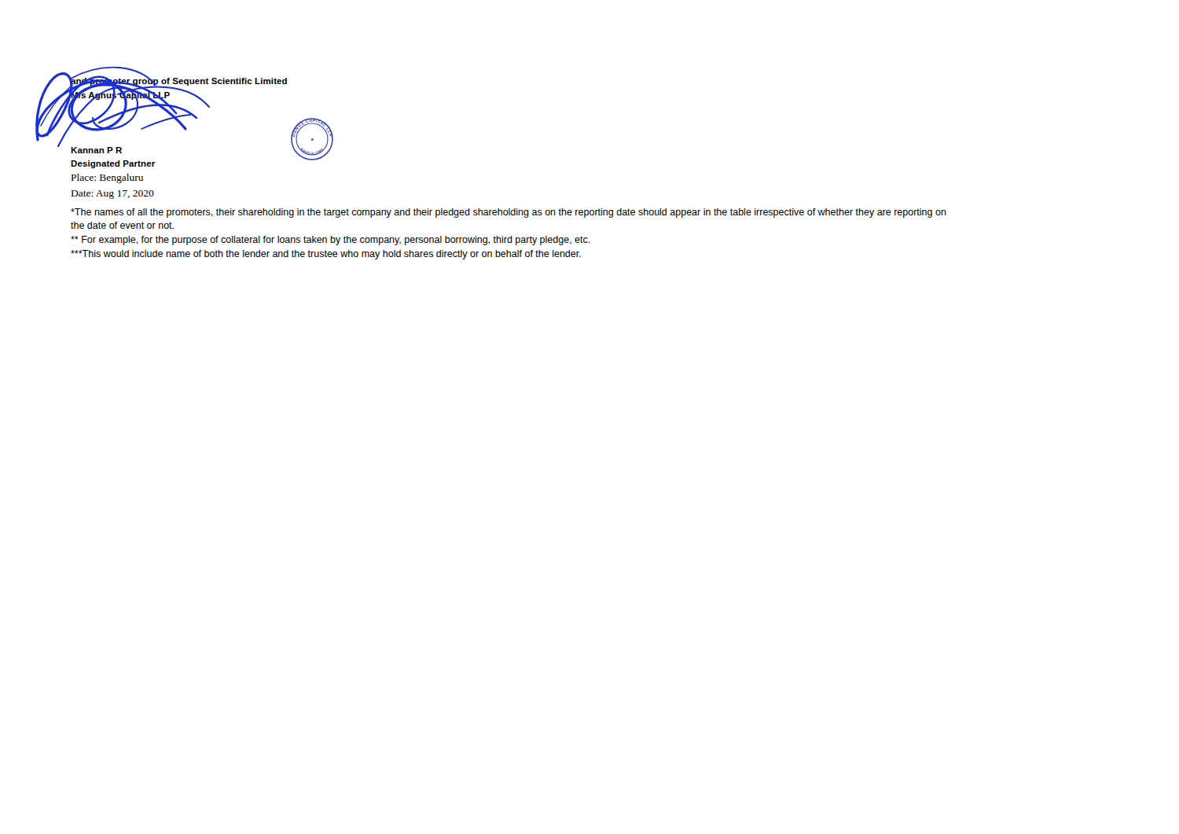and promoter group of Sequent Scientific Limited
M/s Agnus Capital LLP
Kannan P R
Designated Partner
AGNUS CAPITAL LLP BANGALORE ★
Place: Bengaluru
Date: Aug 17, 2020
*The names of all the promoters, their shareholding in the target company and their pledged shareholding as on the reporting date should appear in the table irrespective of whether they are reporting on the date of event or not.
** For example, for the purpose of collateral for loans taken by the company, personal borrowing, third party pledge, etc.
***This would include name of both the lender and the trustee who may hold shares directly or on behalf of the lender.